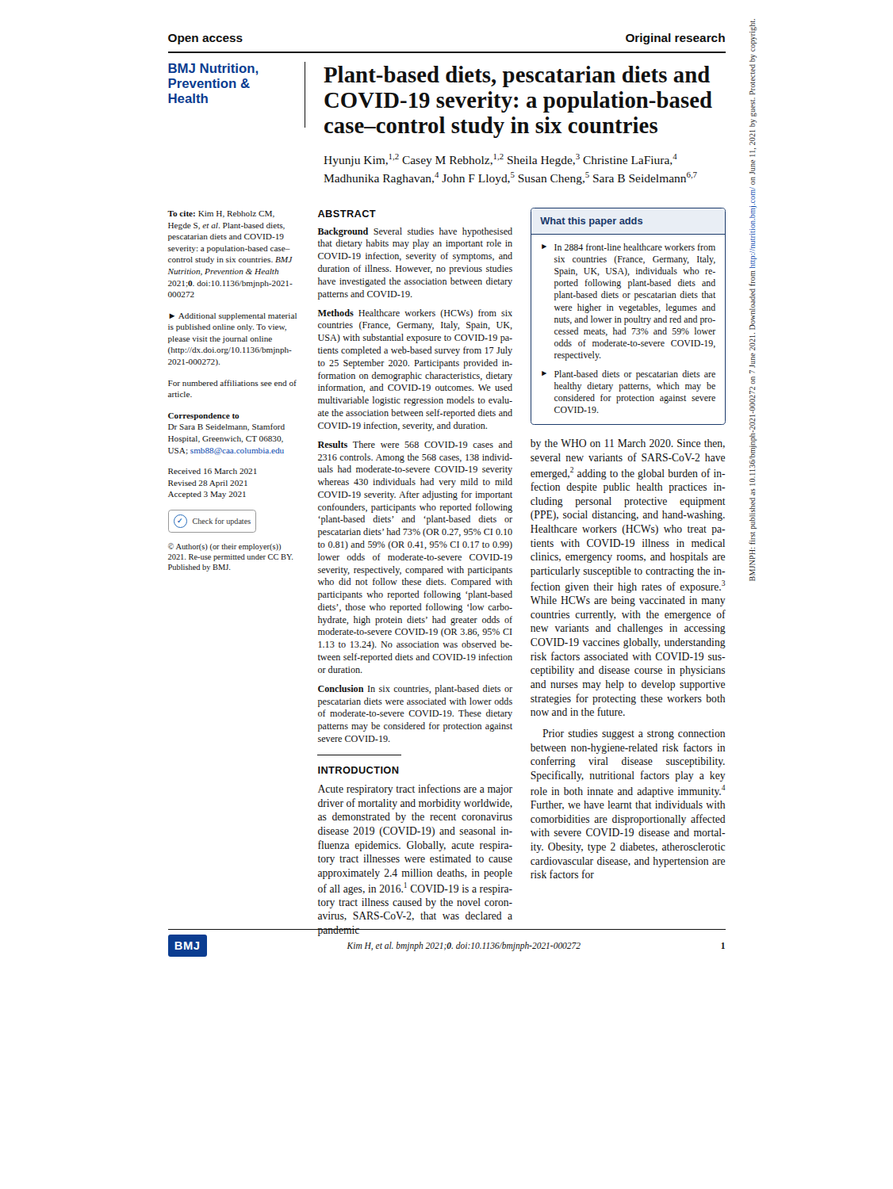BMJNPH: first published as 10.1136/bmjnph-2021-000272 on 7 June 2021. Downloaded from http://nutrition.bmj.com/ on June 11, 2021 by guest. Protected by copyright.
Open access
Original research
BMJ Nutrition,
Prevention & Health
Plant-based diets, pescatarian diets and COVID-19 severity: a population-based case–control study in six countries
Hyunju Kim,1,2 Casey M Rebholz,1,2 Sheila Hegde,3 Christine LaFiura,4
Madhunika Raghavan,4 John F Lloyd,5 Susan Cheng,5 Sara B Seidelmann6,7
To cite: Kim H, Rebholz CM, Hegde S, et al. Plant-based diets, pescatarian diets and COVID-19 severity: a population-based case–control study in six countries. BMJ Nutrition, Prevention & Health 2021;0. doi:10.1136/bmjnph-2021-000272
► Additional supplemental material is published online only. To view, please visit the journal online (http://dx.doi.org/10.1136/bmjnph-2021-000272).
For numbered affiliations see end of article.
Correspondence to
Dr Sara B Seidelmann, Stamford Hospital, Greenwich, CT 06830, USA; smb88@caa.columbia.edu
Received 16 March 2021
Revised 28 April 2021
Accepted 3 May 2021
✓ Check for updates
© Author(s) (or their employer(s)) 2021. Re-use permitted under CC BY. Published by BMJ.
Abstract
Background Several studies have hypothesised that dietary habits may play an important role in COVID-19 infection, severity of symptoms, and duration of illness. However, no previous studies have investigated the association between dietary patterns and COVID-19.
Methods Healthcare workers (HCWs) from six countries (France, Germany, Italy, Spain, UK, USA) with substantial exposure to COVID-19 patients completed a web-based survey from 17 July to 25 September 2020. Participants provided information on demographic characteristics, dietary information, and COVID-19 outcomes. We used multivariable logistic regression models to evaluate the association between self-reported diets and COVID-19 infection, severity, and duration.
Results There were 568 COVID-19 cases and 2316 controls. Among the 568 cases, 138 individuals had moderate-to-severe COVID-19 severity whereas 430 individuals had very mild to mild COVID-19 severity. After adjusting for important confounders, participants who reported following ‘plant-based diets’ and ‘plant-based diets or pescatarian diets’ had 73% (OR 0.27, 95% CI 0.10 to 0.81) and 59% (OR 0.41, 95% CI 0.17 to 0.99) lower odds of moderate-to-severe COVID-19 severity, respectively, compared with participants who did not follow these diets. Compared with participants who reported following ‘plant-based diets’, those who reported following ‘low carbohydrate, high protein diets’ had greater odds of moderate-to-severe COVID-19 (OR 3.86, 95% CI 1.13 to 13.24). No association was observed between self-reported diets and COVID-19 infection or duration.
Conclusion In six countries, plant-based diets or pescatarian diets were associated with lower odds of moderate-to-severe COVID-19. These dietary patterns may be considered for protection against severe COVID-19.
Introduction
Acute respiratory tract infections are a major driver of mortality and morbidity worldwide, as demonstrated by the recent coronavirus disease 2019 (COVID-19) and seasonal influenza epidemics. Globally, acute respiratory tract illnesses were estimated to cause approximately 2.4 million deaths, in people of all ages, in 2016.1 COVID-19 is a respiratory tract illness caused by the novel coronavirus, SARS-CoV-2, that was declared a pandemic
What this paper adds
In 2884 front-line healthcare workers from six countries (France, Germany, Italy, Spain, UK, USA), individuals who reported following plant-based diets and plant-based diets or pescatarian diets that were higher in vegetables, legumes and nuts, and lower in poultry and red and processed meats, had 73% and 59% lower odds of moderate-to-severe COVID-19, respectively.
Plant-based diets or pescatarian diets are healthy dietary patterns, which may be considered for protection against severe COVID-19.
by the WHO on 11 March 2020. Since then, several new variants of SARS-CoV-2 have emerged,2 adding to the global burden of infection despite public health practices including personal protective equipment (PPE), social distancing, and hand-washing. Healthcare workers (HCWs) who treat patients with COVID-19 illness in medical clinics, emergency rooms, and hospitals are particularly susceptible to contracting the infection given their high rates of exposure.3 While HCWs are being vaccinated in many countries currently, with the emergence of new variants and challenges in accessing COVID-19 vaccines globally, understanding risk factors associated with COVID-19 susceptibility and disease course in physicians and nurses may help to develop supportive strategies for protecting these workers both now and in the future.
Prior studies suggest a strong connection between non-hygiene-related risk factors in conferring viral disease susceptibility. Specifically, nutritional factors play a key role in both innate and adaptive immunity.4 Further, we have learnt that individuals with comorbidities are disproportionally affected with severe COVID-19 disease and mortality. Obesity, type 2 diabetes, atherosclerotic cardiovascular disease, and hypertension are risk factors for
BMJ Kim H, et al. bmjnph 2021;0. doi:10.1136/bmjnph-2021-000272 1